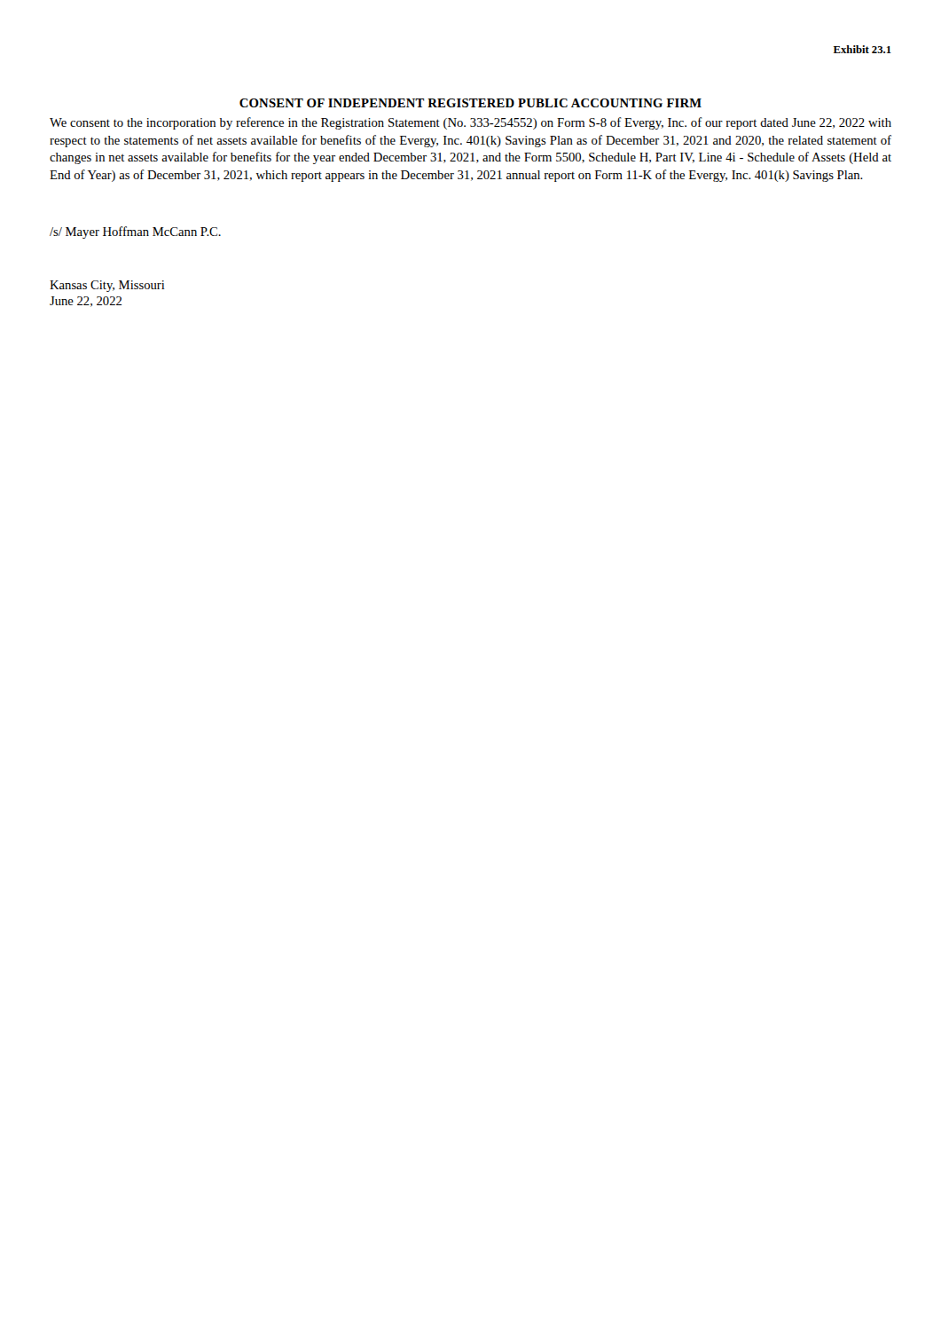Exhibit 23.1
CONSENT OF INDEPENDENT REGISTERED PUBLIC ACCOUNTING FIRM
We consent to the incorporation by reference in the Registration Statement (No. 333-254552) on Form S-8 of Evergy, Inc. of our report dated June 22, 2022 with respect to the statements of net assets available for benefits of the Evergy, Inc. 401(k) Savings Plan as of December 31, 2021 and 2020, the related statement of changes in net assets available for benefits for the year ended December 31, 2021, and the Form 5500, Schedule H, Part IV, Line 4i - Schedule of Assets (Held at End of Year) as of December 31, 2021, which report appears in the December 31, 2021 annual report on Form 11-K of the Evergy, Inc. 401(k) Savings Plan.
/s/ Mayer Hoffman McCann P.C.
Kansas City, Missouri
June 22, 2022